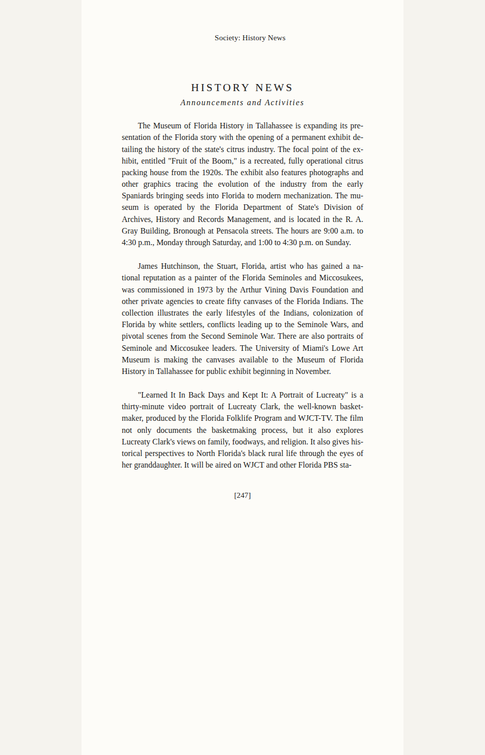Society: History News
HISTORY NEWS
Announcements and Activities
The Museum of Florida History in Tallahassee is expanding its presentation of the Florida story with the opening of a permanent exhibit detailing the history of the state's citrus industry. The focal point of the exhibit, entitled "Fruit of the Boom," is a recreated, fully operational citrus packing house from the 1920s. The exhibit also features photographs and other graphics tracing the evolution of the industry from the early Spaniards bringing seeds into Florida to modern mechanization. The museum is operated by the Florida Department of State's Division of Archives, History and Records Management, and is located in the R. A. Gray Building, Bronough at Pensacola streets. The hours are 9:00 a.m. to 4:30 p.m., Monday through Saturday, and 1:00 to 4:30 p.m. on Sunday.
James Hutchinson, the Stuart, Florida, artist who has gained a national reputation as a painter of the Florida Seminoles and Miccosukees, was commissioned in 1973 by the Arthur Vining Davis Foundation and other private agencies to create fifty canvases of the Florida Indians. The collection illustrates the early lifestyles of the Indians, colonization of Florida by white settlers, conflicts leading up to the Seminole Wars, and pivotal scenes from the Second Seminole War. There are also portraits of Seminole and Miccosukee leaders. The University of Miami's Lowe Art Museum is making the canvases available to the Museum of Florida History in Tallahassee for public exhibit beginning in November.
"Learned It In Back Days and Kept It: A Portrait of Lucreaty" is a thirty-minute video portrait of Lucreaty Clark, the well-known basketmaker, produced by the Florida Folklife Program and WJCT-TV. The film not only documents the basketmaking process, but it also explores Lucreaty Clark's views on family, foodways, and religion. It also gives historical perspectives to North Florida's black rural life through the eyes of her granddaughter. It will be aired on WJCT and other Florida PBS sta-
[247]